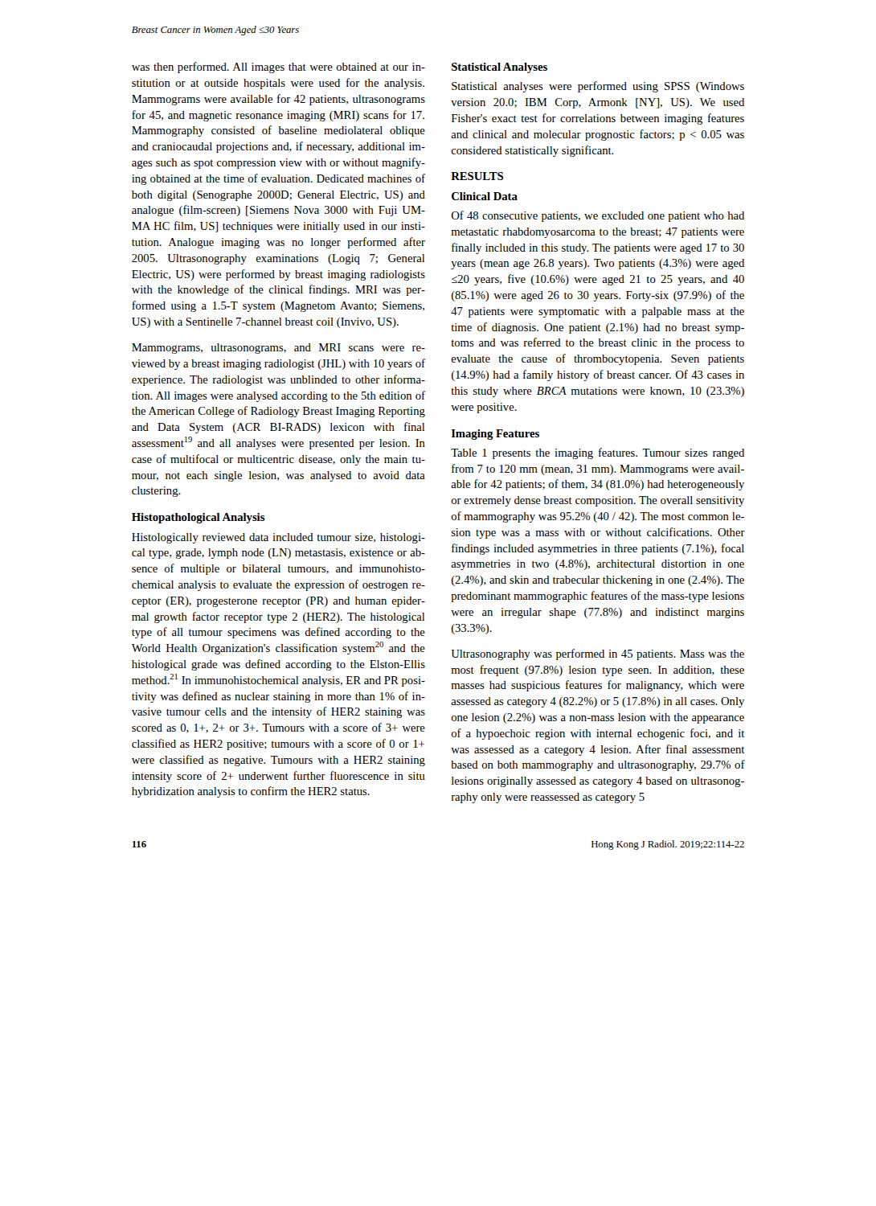Breast Cancer in Women Aged ≤30 Years
was then performed. All images that were obtained at our institution or at outside hospitals were used for the analysis. Mammograms were available for 42 patients, ultrasonograms for 45, and magnetic resonance imaging (MRI) scans for 17. Mammography consisted of baseline mediolateral oblique and craniocaudal projections and, if necessary, additional images such as spot compression view with or without magnifying obtained at the time of evaluation. Dedicated machines of both digital (Senographe 2000D; General Electric, US) and analogue (film-screen) [Siemens Nova 3000 with Fuji UM-MA HC film, US] techniques were initially used in our institution. Analogue imaging was no longer performed after 2005. Ultrasonography examinations (Logiq 7; General Electric, US) were performed by breast imaging radiologists with the knowledge of the clinical findings. MRI was performed using a 1.5-T system (Magnetom Avanto; Siemens, US) with a Sentinelle 7-channel breast coil (Invivo, US).
Mammograms, ultrasonograms, and MRI scans were reviewed by a breast imaging radiologist (JHL) with 10 years of experience. The radiologist was unblinded to other information. All images were analysed according to the 5th edition of the American College of Radiology Breast Imaging Reporting and Data System (ACR BI-RADS) lexicon with final assessment19 and all analyses were presented per lesion. In case of multifocal or multicentric disease, only the main tumour, not each single lesion, was analysed to avoid data clustering.
Histopathological Analysis
Histologically reviewed data included tumour size, histological type, grade, lymph node (LN) metastasis, existence or absence of multiple or bilateral tumours, and immunohistochemical analysis to evaluate the expression of oestrogen receptor (ER), progesterone receptor (PR) and human epidermal growth factor receptor type 2 (HER2). The histological type of all tumour specimens was defined according to the World Health Organization's classification system20 and the histological grade was defined according to the Elston-Ellis method.21 In immunohistochemical analysis, ER and PR positivity was defined as nuclear staining in more than 1% of invasive tumour cells and the intensity of HER2 staining was scored as 0, 1+, 2+ or 3+. Tumours with a score of 3+ were classified as HER2 positive; tumours with a score of 0 or 1+ were classified as negative. Tumours with a HER2 staining intensity score of 2+ underwent further fluorescence in situ hybridization analysis to confirm the HER2 status.
Statistical Analyses
Statistical analyses were performed using SPSS (Windows version 20.0; IBM Corp, Armonk [NY], US). We used Fisher's exact test for correlations between imaging features and clinical and molecular prognostic factors; p < 0.05 was considered statistically significant.
RESULTS
Clinical Data
Of 48 consecutive patients, we excluded one patient who had metastatic rhabdomyosarcoma to the breast; 47 patients were finally included in this study. The patients were aged 17 to 30 years (mean age 26.8 years). Two patients (4.3%) were aged ≤20 years, five (10.6%) were aged 21 to 25 years, and 40 (85.1%) were aged 26 to 30 years. Forty-six (97.9%) of the 47 patients were symptomatic with a palpable mass at the time of diagnosis. One patient (2.1%) had no breast symptoms and was referred to the breast clinic in the process to evaluate the cause of thrombocytopenia. Seven patients (14.9%) had a family history of breast cancer. Of 43 cases in this study where BRCA mutations were known, 10 (23.3%) were positive.
Imaging Features
Table 1 presents the imaging features. Tumour sizes ranged from 7 to 120 mm (mean, 31 mm). Mammograms were available for 42 patients; of them, 34 (81.0%) had heterogeneously or extremely dense breast composition. The overall sensitivity of mammography was 95.2% (40 / 42). The most common lesion type was a mass with or without calcifications. Other findings included asymmetries in three patients (7.1%), focal asymmetries in two (4.8%), architectural distortion in one (2.4%), and skin and trabecular thickening in one (2.4%). The predominant mammographic features of the mass-type lesions were an irregular shape (77.8%) and indistinct margins (33.3%).
Ultrasonography was performed in 45 patients. Mass was the most frequent (97.8%) lesion type seen. In addition, these masses had suspicious features for malignancy, which were assessed as category 4 (82.2%) or 5 (17.8%) in all cases. Only one lesion (2.2%) was a non-mass lesion with the appearance of a hypoechoic region with internal echogenic foci, and it was assessed as a category 4 lesion. After final assessment based on both mammography and ultrasonography, 29.7% of lesions originally assessed as category 4 based on ultrasonography only were reassessed as category 5
116 Hong Kong J Radiol. 2019;22:114-22